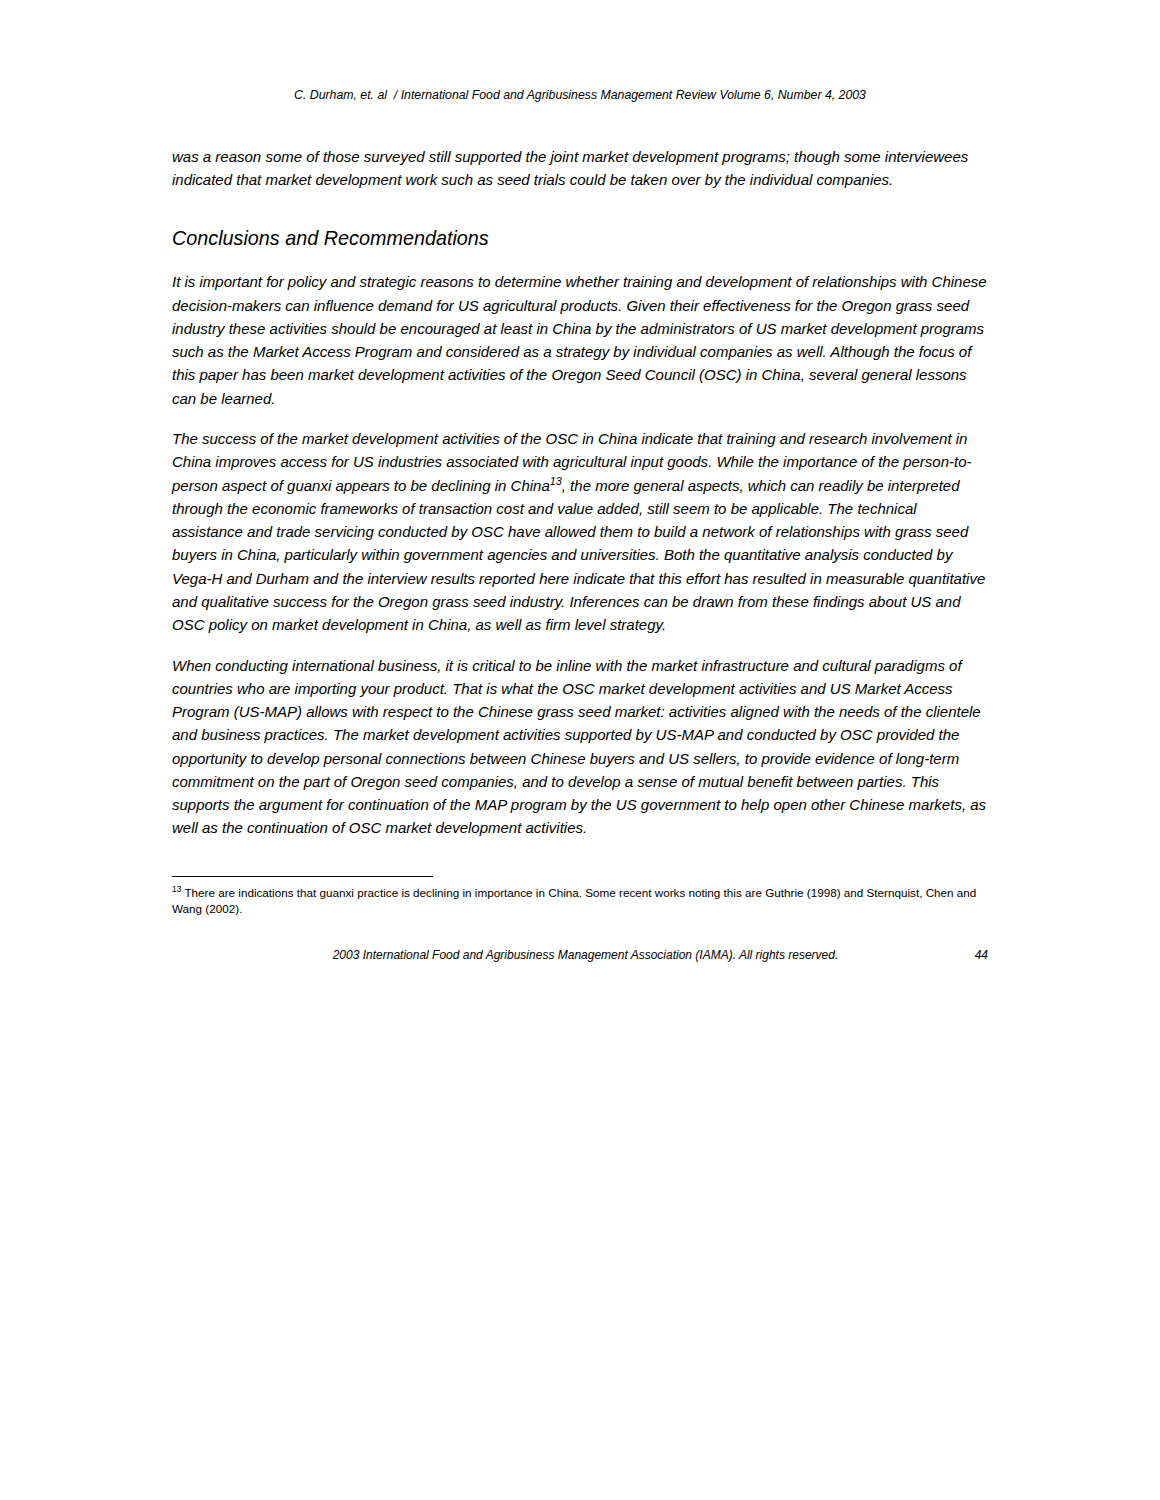C. Durham, et. al / International Food and Agribusiness Management Review Volume 6, Number 4, 2003
was a reason some of those surveyed still supported the joint market development programs; though some interviewees indicated that market development work such as seed trials could be taken over by the individual companies.
Conclusions and Recommendations
It is important for policy and strategic reasons to determine whether training and development of relationships with Chinese decision-makers can influence demand for US agricultural products. Given their effectiveness for the Oregon grass seed industry these activities should be encouraged at least in China by the administrators of US market development programs such as the Market Access Program and considered as a strategy by individual companies as well. Although the focus of this paper has been market development activities of the Oregon Seed Council (OSC) in China, several general lessons can be learned.
The success of the market development activities of the OSC in China indicate that training and research involvement in China improves access for US industries associated with agricultural input goods. While the importance of the person-to-person aspect of guanxi appears to be declining in China13, the more general aspects, which can readily be interpreted through the economic frameworks of transaction cost and value added, still seem to be applicable. The technical assistance and trade servicing conducted by OSC have allowed them to build a network of relationships with grass seed buyers in China, particularly within government agencies and universities. Both the quantitative analysis conducted by Vega-H and Durham and the interview results reported here indicate that this effort has resulted in measurable quantitative and qualitative success for the Oregon grass seed industry. Inferences can be drawn from these findings about US and OSC policy on market development in China, as well as firm level strategy.
When conducting international business, it is critical to be inline with the market infrastructure and cultural paradigms of countries who are importing your product. That is what the OSC market development activities and US Market Access Program (US-MAP) allows with respect to the Chinese grass seed market: activities aligned with the needs of the clientele and business practices. The market development activities supported by US-MAP and conducted by OSC provided the opportunity to develop personal connections between Chinese buyers and US sellers, to provide evidence of long-term commitment on the part of Oregon seed companies, and to develop a sense of mutual benefit between parties. This supports the argument for continuation of the MAP program by the US government to help open other Chinese markets, as well as the continuation of OSC market development activities.
13 There are indications that guanxi practice is declining in importance in China. Some recent works noting this are Guthrie (1998) and Sternquist, Chen and Wang (2002).
 2003 International Food and Agribusiness Management Association (IAMA). All rights reserved. 44